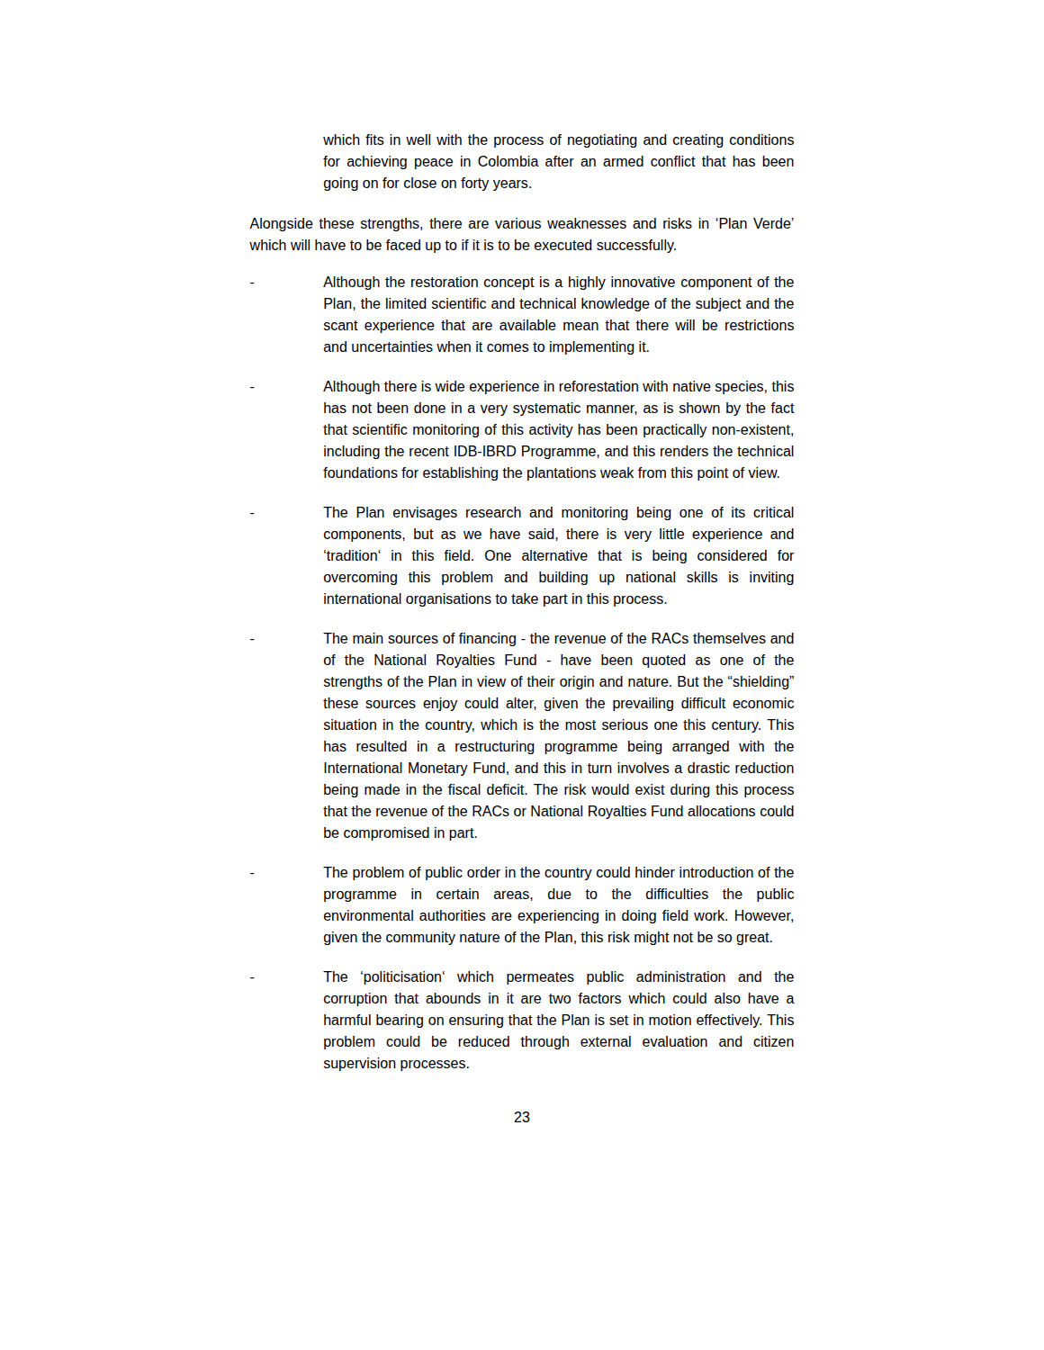which fits in well with the process of negotiating and creating conditions for achieving peace in Colombia after an armed conflict that has been going on for close on forty years.
Alongside these strengths, there are various weaknesses and risks in ‘Plan Verde’ which will have to be faced up to if it is to be executed successfully.
Although the restoration concept is a highly innovative component of the Plan, the limited scientific and technical knowledge of the subject and the scant experience that are available mean that there will be restrictions and uncertainties when it comes to implementing it.
Although there is wide experience in reforestation with native species, this has not been done in a very systematic manner, as is shown by the fact that scientific monitoring of this activity has been practically non-existent, including the recent IDB-IBRD Programme, and this renders the technical foundations for establishing the plantations weak from this point of view.
The Plan envisages research and monitoring being one of its critical components, but as we have said, there is very little experience and ‘tradition‘ in this field. One alternative that is being considered for overcoming this problem and building up national skills is inviting international organisations to take part in this process.
The main sources of financing - the revenue of the RACs themselves and of the National Royalties Fund - have been quoted as one of the strengths of the Plan in view of their origin and nature. But the “shielding” these sources enjoy could alter, given the prevailing difficult economic situation in the country, which is the most serious one this century. This has resulted in a restructuring programme being arranged with the International Monetary Fund, and this in turn involves a drastic reduction being made in the fiscal deficit. The risk would exist during this process that the revenue of the RACs or National Royalties Fund allocations could be compromised in part.
The problem of public order in the country could hinder introduction of the programme in certain areas, due to the difficulties the public environmental authorities are experiencing in doing field work. However, given the community nature of the Plan, this risk might not be so great.
The ‘politicisation‘ which permeates public administration and the corruption that abounds in it are two factors which could also have a harmful bearing on ensuring that the Plan is set in motion effectively. This problem could be reduced through external evaluation and citizen supervision processes.
23